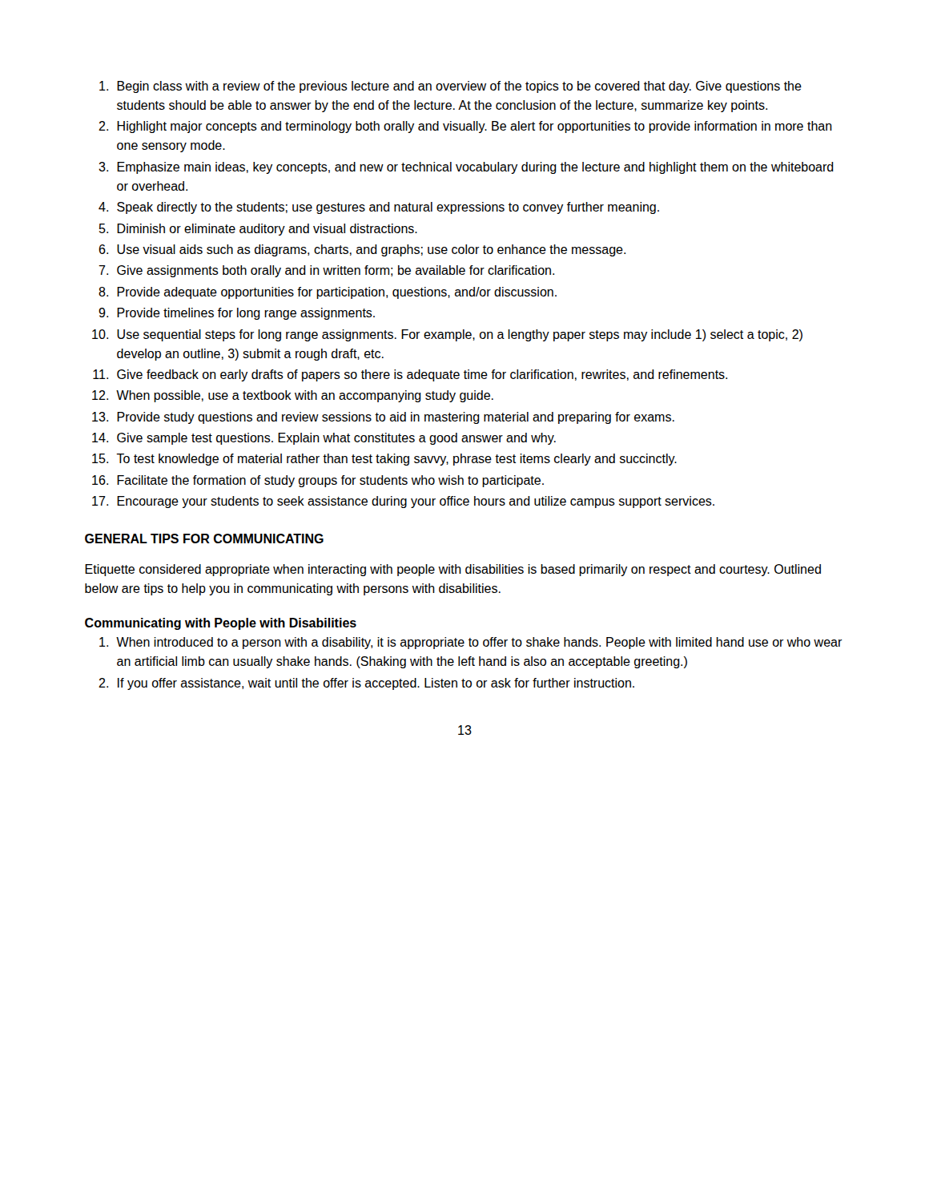Begin class with a review of the previous lecture and an overview of the topics to be covered that day. Give questions the students should be able to answer by the end of the lecture. At the conclusion of the lecture, summarize key points.
Highlight major concepts and terminology both orally and visually. Be alert for opportunities to provide information in more than one sensory mode.
Emphasize main ideas, key concepts, and new or technical vocabulary during the lecture and highlight them on the whiteboard or overhead.
Speak directly to the students; use gestures and natural expressions to convey further meaning.
Diminish or eliminate auditory and visual distractions.
Use visual aids such as diagrams, charts, and graphs; use color to enhance the message.
Give assignments both orally and in written form; be available for clarification.
Provide adequate opportunities for participation, questions, and/or discussion.
Provide timelines for long range assignments.
Use sequential steps for long range assignments. For example, on a lengthy paper steps may include 1) select a topic, 2) develop an outline, 3) submit a rough draft, etc.
Give feedback on early drafts of papers so there is adequate time for clarification, rewrites, and refinements.
When possible, use a textbook with an accompanying study guide.
Provide study questions and review sessions to aid in mastering material and preparing for exams.
Give sample test questions. Explain what constitutes a good answer and why.
To test knowledge of material rather than test taking savvy, phrase test items clearly and succinctly.
Facilitate the formation of study groups for students who wish to participate.
Encourage your students to seek assistance during your office hours and utilize campus support services.
GENERAL TIPS FOR COMMUNICATING
Etiquette considered appropriate when interacting with people with disabilities is based primarily on respect and courtesy. Outlined below are tips to help you in communicating with persons with disabilities.
Communicating with People with Disabilities
When introduced to a person with a disability, it is appropriate to offer to shake hands. People with limited hand use or who wear an artificial limb can usually shake hands. (Shaking with the left hand is also an acceptable greeting.)
If you offer assistance, wait until the offer is accepted. Listen to or ask for further instruction.
13